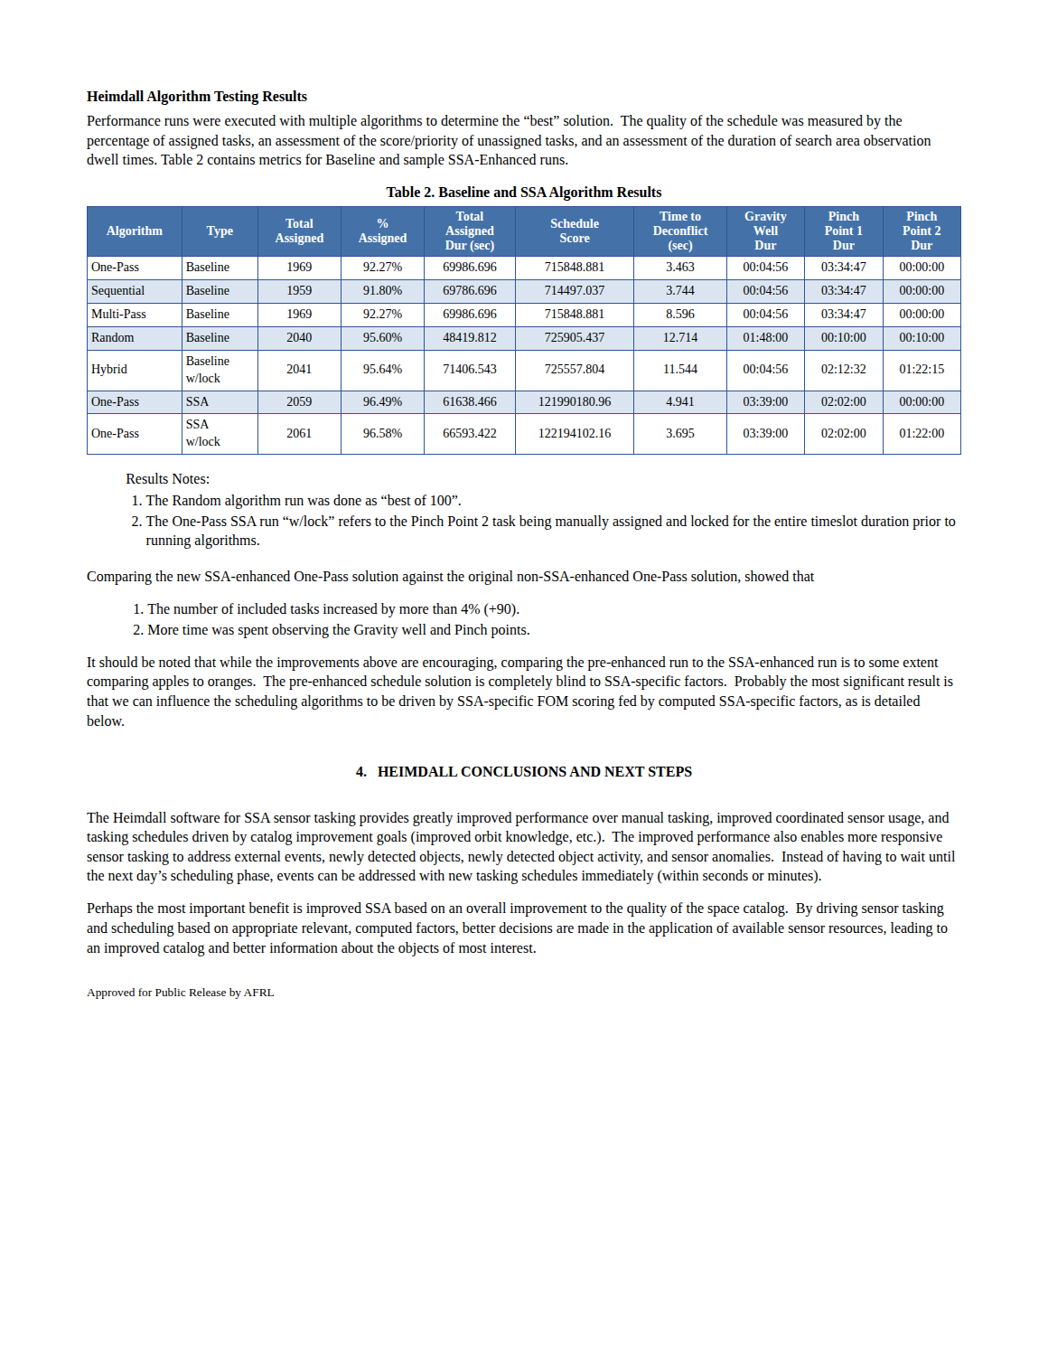Heimdall Algorithm Testing Results
Performance runs were executed with multiple algorithms to determine the “best” solution. The quality of the schedule was measured by the percentage of assigned tasks, an assessment of the score/priority of unassigned tasks, and an assessment of the duration of search area observation dwell times. Table 2 contains metrics for Baseline and sample SSA-Enhanced runs.
Table 2. Baseline and SSA Algorithm Results
| Algorithm | Type | Total Assigned | % Assigned | Total Assigned Dur (sec) | Schedule Score | Time to Deconflict (sec) | Gravity Well Dur | Pinch Point 1 Dur | Pinch Point 2 Dur |
| --- | --- | --- | --- | --- | --- | --- | --- | --- | --- |
| One-Pass | Baseline | 1969 | 92.27% | 69986.696 | 715848.881 | 3.463 | 00:04:56 | 03:34:47 | 00:00:00 |
| Sequential | Baseline | 1959 | 91.80% | 69786.696 | 714497.037 | 3.744 | 00:04:56 | 03:34:47 | 00:00:00 |
| Multi-Pass | Baseline | 1969 | 92.27% | 69986.696 | 715848.881 | 8.596 | 00:04:56 | 03:34:47 | 00:00:00 |
| Random | Baseline | 2040 | 95.60% | 48419.812 | 725905.437 | 12.714 | 01:48:00 | 00:10:00 | 00:10:00 |
| Hybrid | Baseline w/lock | 2041 | 95.64% | 71406.543 | 725557.804 | 11.544 | 00:04:56 | 02:12:32 | 01:22:15 |
| One-Pass | SSA | 2059 | 96.49% | 61638.466 | 121990180.96 | 4.941 | 03:39:00 | 02:02:00 | 00:00:00 |
| One-Pass | SSA w/lock | 2061 | 96.58% | 66593.422 | 122194102.16 | 3.695 | 03:39:00 | 02:02:00 | 01:22:00 |
Results Notes:
The Random algorithm run was done as “best of 100”.
The One-Pass SSA run “w/lock” refers to the Pinch Point 2 task being manually assigned and locked for the entire timeslot duration prior to running algorithms.
Comparing the new SSA-enhanced One-Pass solution against the original non-SSA-enhanced One-Pass solution, showed that
The number of included tasks increased by more than 4% (+90).
More time was spent observing the Gravity well and Pinch points.
It should be noted that while the improvements above are encouraging, comparing the pre-enhanced run to the SSA-enhanced run is to some extent comparing apples to oranges. The pre-enhanced schedule solution is completely blind to SSA-specific factors. Probably the most significant result is that we can influence the scheduling algorithms to be driven by SSA-specific FOM scoring fed by computed SSA-specific factors, as is detailed below.
4. HEIMDALL CONCLUSIONS AND NEXT STEPS
The Heimdall software for SSA sensor tasking provides greatly improved performance over manual tasking, improved coordinated sensor usage, and tasking schedules driven by catalog improvement goals (improved orbit knowledge, etc.). The improved performance also enables more responsive sensor tasking to address external events, newly detected objects, newly detected object activity, and sensor anomalies. Instead of having to wait until the next day’s scheduling phase, events can be addressed with new tasking schedules immediately (within seconds or minutes).
Perhaps the most important benefit is improved SSA based on an overall improvement to the quality of the space catalog. By driving sensor tasking and scheduling based on appropriate relevant, computed factors, better decisions are made in the application of available sensor resources, leading to an improved catalog and better information about the objects of most interest.
Approved for Public Release by AFRL